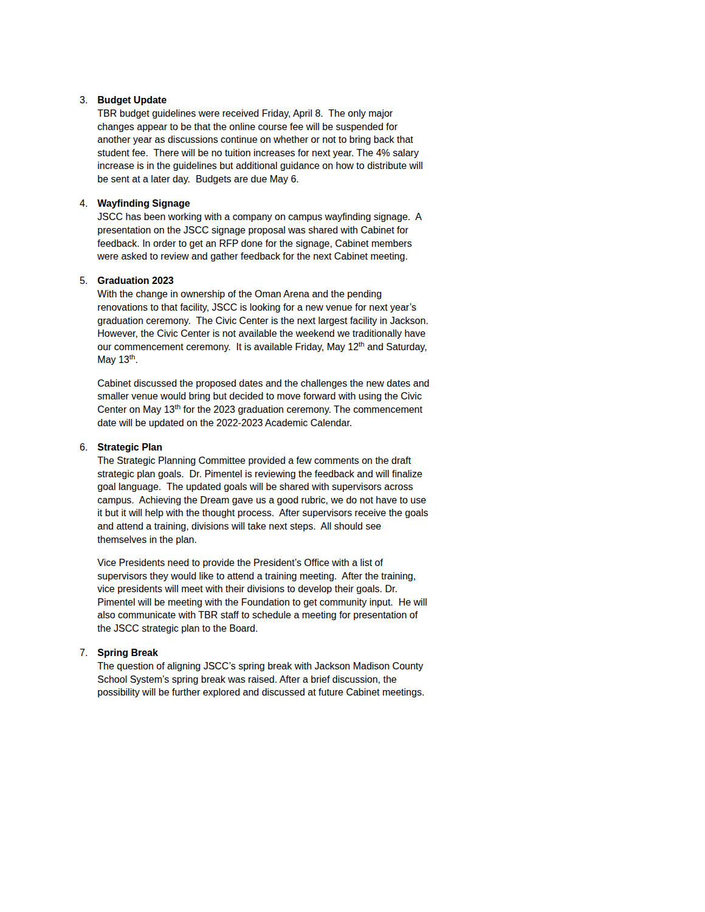Budget Update
TBR budget guidelines were received Friday, April 8. The only major changes appear to be that the online course fee will be suspended for another year as discussions continue on whether or not to bring back that student fee. There will be no tuition increases for next year. The 4% salary increase is in the guidelines but additional guidance on how to distribute will be sent at a later day. Budgets are due May 6.
Wayfinding Signage
JSCC has been working with a company on campus wayfinding signage. A presentation on the JSCC signage proposal was shared with Cabinet for feedback. In order to get an RFP done for the signage, Cabinet members were asked to review and gather feedback for the next Cabinet meeting.
Graduation 2023
With the change in ownership of the Oman Arena and the pending renovations to that facility, JSCC is looking for a new venue for next year’s graduation ceremony. The Civic Center is the next largest facility in Jackson. However, the Civic Center is not available the weekend we traditionally have our commencement ceremony. It is available Friday, May 12th and Saturday, May 13th.
Cabinet discussed the proposed dates and the challenges the new dates and smaller venue would bring but decided to move forward with using the Civic Center on May 13th for the 2023 graduation ceremony. The commencement date will be updated on the 2022-2023 Academic Calendar.
Strategic Plan
The Strategic Planning Committee provided a few comments on the draft strategic plan goals. Dr. Pimentel is reviewing the feedback and will finalize goal language. The updated goals will be shared with supervisors across campus. Achieving the Dream gave us a good rubric, we do not have to use it but it will help with the thought process. After supervisors receive the goals and attend a training, divisions will take next steps. All should see themselves in the plan.
Vice Presidents need to provide the President’s Office with a list of supervisors they would like to attend a training meeting. After the training, vice presidents will meet with their divisions to develop their goals. Dr. Pimentel will be meeting with the Foundation to get community input. He will also communicate with TBR staff to schedule a meeting for presentation of the JSCC strategic plan to the Board.
Spring Break
The question of aligning JSCC’s spring break with Jackson Madison County School System’s spring break was raised. After a brief discussion, the possibility will be further explored and discussed at future Cabinet meetings.